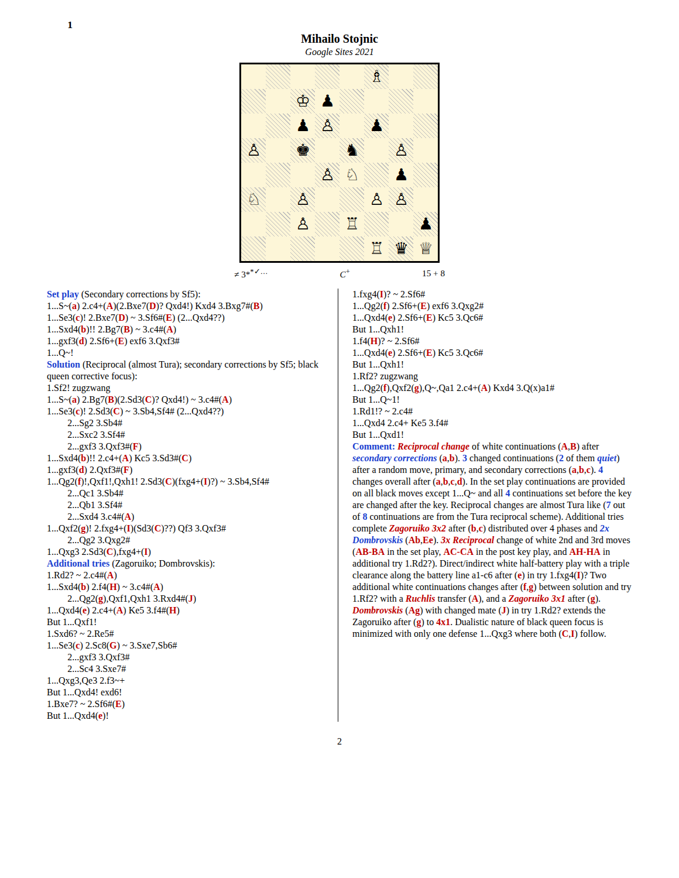1
Mihailo Stojnic
Google Sites 2021
| | | | | | ♗ | | |
| | | ♔ | ♟ | | | | |
| | | ♟ | ♙ | | ♟ | | |
| ♙ | | ♚ | | ♞ | | ♙ | |
| | | | ♙ | ♘ | | ♟ | |
| ♘ | | ♙ | | | ♙ | ♙ | |
| | | ♙ | | ♖ | | | ♟ |
| | | | | | ♖ | ♛ | ♕ |
≠ 3**✓… C+ 15 + 8
Set play (Secondary corrections by Sf5):
1...S~(a) 2.c4+(A)(2.Bxe7(D)? Qxd4!) Kxd4 3.Bxg7#(B)
1...Se3(c)! 2.Bxe7(D) ~ 3.Sf6#(E) (2...Qxd4??)
1...Sxd4(b)!! 2.Bg7(B) ~ 3.c4#(A)
1...gxf3(d) 2.Sf6+(E) exf6 3.Qxf3#
1...Q~!
Solution (Reciprocal (almost Tura); secondary corrections by Sf5; black queen corrective focus):
1.Sf2! zugzwang
1...S~(a) 2.Bg7(B)(2.Sd3(C)? Qxd4!) ~ 3.c4#(A)
1...Se3(c)! 2.Sd3(C) ~ 3.Sb4,Sf4# (2...Qxd4??)
2...Sg2 3.Sb4#
2...Sxc2 3.Sf4#
2...gxf3 3.Qxf3#(F)
1...Sxd4(b)!! 2.c4+(A) Kc5 3.Sd3#(C)
1...gxf3(d) 2.Qxf3#(F)
1...Qg2(f)!,Qxf1!,Qxh1! 2.Sd3(C)(fxg4+(I)?) ~ 3.Sb4,Sf4#
2...Qc1 3.Sb4#
2...Qb1 3.Sf4#
2...Sxd4 3.c4#(A)
1...Qxf2(g)! 2.fxg4+(I)(Sd3(C)??) Qf3 3.Qxf3#
2...Qg2 3.Qxg2#
1...Qxg3 2.Sd3(C),fxg4+(I)
Additional tries (Zagoruiko; Dombrovskis):
1.Rd2? ~ 2.c4#(A)
1...Sxd4(b) 2.f4(H) ~ 3.c4#(A)
2...Qg2(g),Qxf1,Qxh1 3.Rxd4#(J)
1...Qxd4(e) 2.c4+(A) Ke5 3.f4#(H)
But 1...Qxf1!
1.Sxd6? ~ 2.Re5#
1...Se3(c) 2.Sc8(G) ~ 3.Sxe7,Sb6#
2...gxf3 3.Qxf3#
2...Sc4 3.Sxe7#
1...Qxg3,Qe3 2.f3~+
But 1...Qxd4! exd6!
1.Bxe7? ~ 2.Sf6#(E)
But 1...Qxd4(e)!
1.fxg4(I)? ~ 2.Sf6#
1...Qg2(f) 2.Sf6+(E) exf6 3.Qxg2#
1...Qxd4(e) 2.Sf6+(E) Kc5 3.Qc6#
But 1...Qxh1!
1.f4(H)? ~ 2.Sf6#
1...Qxd4(e) 2.Sf6+(E) Kc5 3.Qc6#
But 1...Qxh1!
1.Rf2? zugzwang
1...Qg2(f),Qxf2(g),Q~,Qa1 2.c4+(A) Kxd4 3.Q(x)a1#
But 1...Q~1!
1.Rd1!? ~ 2.c4#
1...Qxd4 2.c4+ Ke5 3.f4#
But 1...Qxd1!
Comment: Reciprocal change of white continuations (A,B) after secondary corrections (a,b). 3 changed continuations (2 of them quiet) after a random move, primary, and secondary corrections (a,b,c). 4 changes overall after (a,b,c,d). In the set play continuations are provided on all black moves except 1...Q~ and all 4 continuations set before the key are changed after the key. Reciprocal changes are almost Tura like (7 out of 8 continuations are from the Tura reciprocal scheme). Additional tries complete Zagoruiko 3x2 after (b,c) distributed over 4 phases and 2x Dombrovskis (Ab,Ee). 3x Reciprocal change of white 2nd and 3rd moves (AB-BA in the set play, AC-CA in the post key play, and AH-HA in additional try 1.Rd2?). Direct/indirect white half-battery play with a triple clearance along the battery line a1-c6 after (e) in try 1.fxg4(I)? Two additional white continuations changes after (f,g) between solution and try 1.Rf2? with a Ruchlis transfer (A), and a Zagoruiko 3x1 after (g). Dombrovskis (Ag) with changed mate (J) in try 1.Rd2? extends the Zagoruiko after (g) to 4x1. Dualistic nature of black queen focus is minimized with only one defense 1...Qxg3 where both (C,I) follow.
2